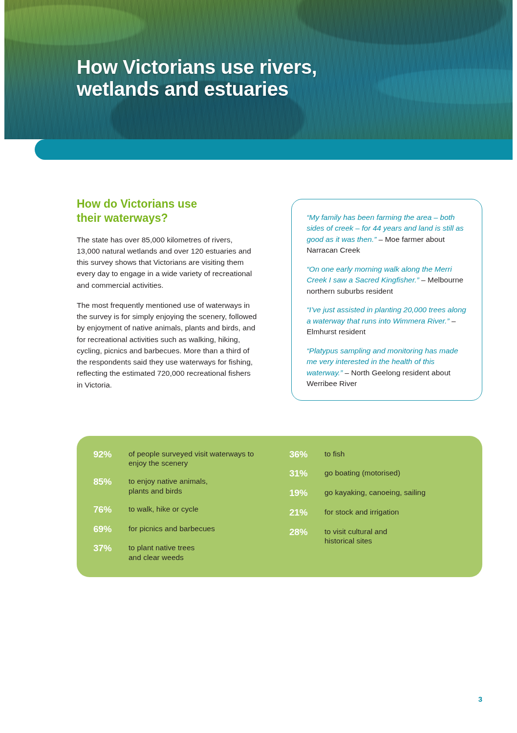How Victorians use rivers,
wetlands and estuaries
How do Victorians use
their waterways?
The state has over 85,000 kilometres of rivers, 13,000 natural wetlands and over 120 estuaries and this survey shows that Victorians are visiting them every day to engage in a wide variety of recreational and commercial activities.
The most frequently mentioned use of waterways in the survey is for simply enjoying the scenery, followed by enjoyment of native animals, plants and birds, and for recreational activities such as walking, hiking, cycling, picnics and barbecues. More than a third of the respondents said they use waterways for fishing, reflecting the estimated 720,000 recreational fishers in Victoria.
“My family has been farming the area – both sides of creek – for 44 years and land is still as good as it was then.” – Moe farmer about Narracan Creek
“On one early morning walk along the Merri Creek I saw a Sacred Kingfisher.” – Melbourne northern suburbs resident
“I’ve just assisted in planting 20,000 trees along a waterway that runs into Wimmera River.” – Elmhurst resident
“Platypus sampling and monitoring has made me very interested in the health of this waterway.” – North Geelong resident about Werribee River
92%
of people surveyed visit waterways to enjoy the scenery
85%
to enjoy native animals,
plants and birds
76%
to walk, hike or cycle
69%
for picnics and barbecues
37%
to plant native trees
and clear weeds
36%
to fish
31%
go boating (motorised)
19%
go kayaking, canoeing, sailing
21%
for stock and irrigation
28%
to visit cultural and
historical sites
3